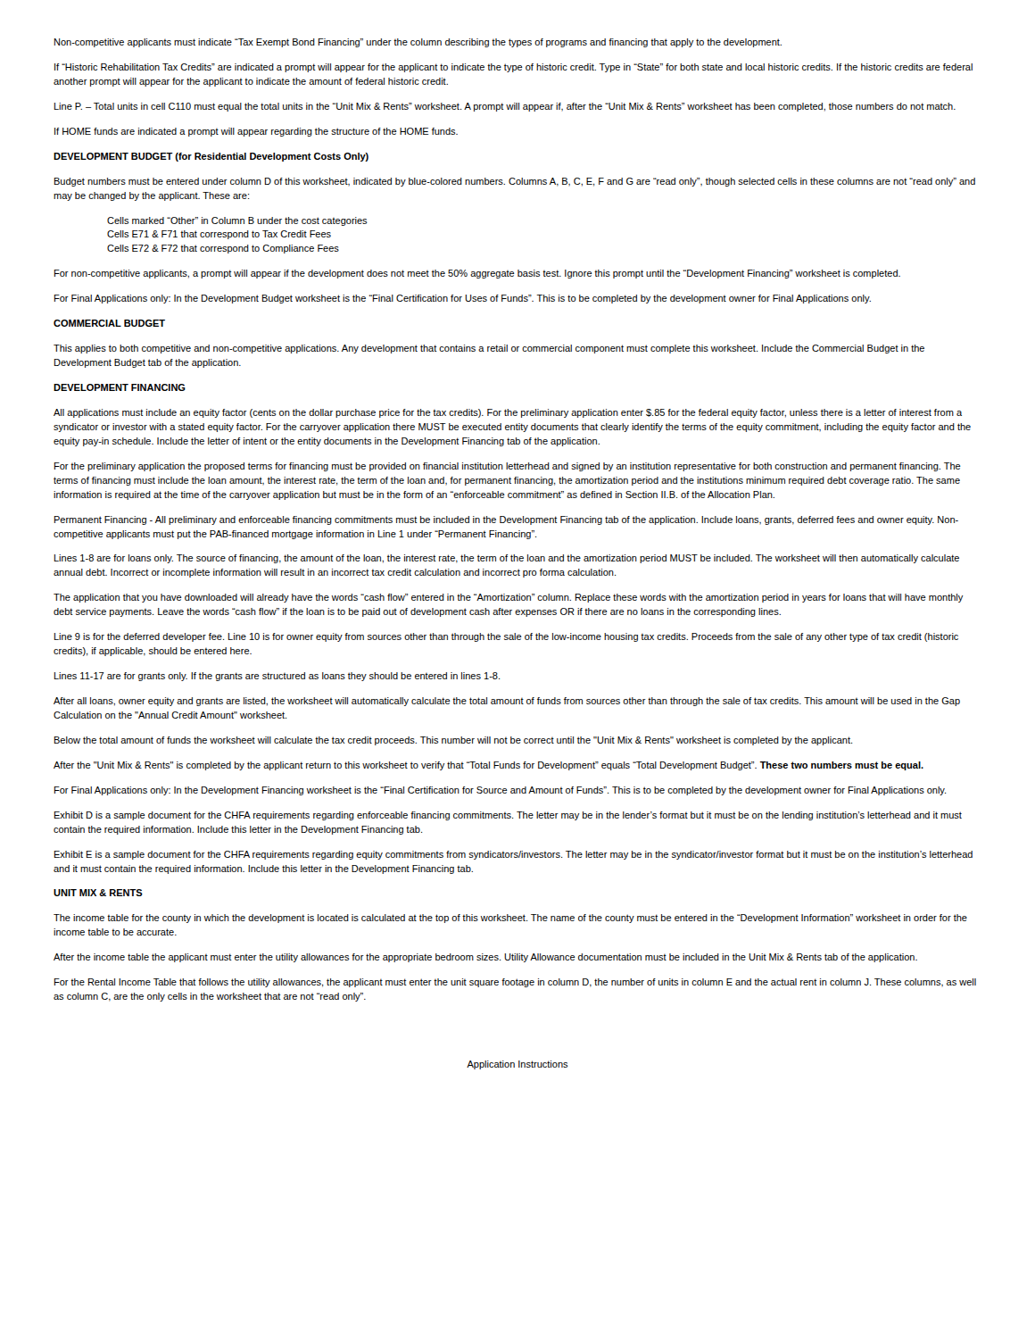Non-competitive applicants must indicate “Tax Exempt Bond Financing” under the column describing the types of programs and financing that apply to the development.
If “Historic Rehabilitation Tax Credits” are indicated a prompt will appear for the applicant to indicate the type of historic credit. Type in “State” for both state and local historic credits. If the historic credits are federal another prompt will appear for the applicant to indicate the amount of federal historic credit.
Line P. – Total units in cell C110 must equal the total units in the “Unit Mix & Rents” worksheet. A prompt will appear if, after the “Unit Mix & Rents” worksheet has been completed, those numbers do not match.
If HOME funds are indicated a prompt will appear regarding the structure of the HOME funds.
DEVELOPMENT BUDGET (for Residential Development Costs Only)
Budget numbers must be entered under column D of this worksheet, indicated by blue-colored numbers. Columns A, B, C, E, F and G are “read only”, though selected cells in these columns are not “read only” and may be changed by the applicant. These are:
Cells marked “Other” in Column B under the cost categories
Cells E71 & F71 that correspond to Tax Credit Fees
Cells E72 & F72 that correspond to Compliance Fees
For non-competitive applicants, a prompt will appear if the development does not meet the 50% aggregate basis test. Ignore this prompt until the “Development Financing” worksheet is completed.
For Final Applications only: In the Development Budget worksheet is the “Final Certification for Uses of Funds”. This is to be completed by the development owner for Final Applications only.
COMMERCIAL BUDGET
This applies to both competitive and non-competitive applications. Any development that contains a retail or commercial component must complete this worksheet. Include the Commercial Budget in the Development Budget tab of the application.
DEVELOPMENT FINANCING
All applications must include an equity factor (cents on the dollar purchase price for the tax credits). For the preliminary application enter $.85 for the federal equity factor, unless there is a letter of interest from a syndicator or investor with a stated equity factor. For the carryover application there MUST be executed entity documents that clearly identify the terms of the equity commitment, including the equity factor and the equity pay-in schedule. Include the letter of intent or the entity documents in the Development Financing tab of the application.
For the preliminary application the proposed terms for financing must be provided on financial institution letterhead and signed by an institution representative for both construction and permanent financing. The terms of financing must include the loan amount, the interest rate, the term of the loan and, for permanent financing, the amortization period and the institutions minimum required debt coverage ratio. The same information is required at the time of the carryover application but must be in the form of an “enforceable commitment” as defined in Section II.B. of the Allocation Plan.
Permanent Financing - All preliminary and enforceable financing commitments must be included in the Development Financing tab of the application. Include loans, grants, deferred fees and owner equity. Non-competitive applicants must put the PAB-financed mortgage information in Line 1 under “Permanent Financing”.
Lines 1-8 are for loans only. The source of financing, the amount of the loan, the interest rate, the term of the loan and the amortization period MUST be included. The worksheet will then automatically calculate annual debt. Incorrect or incomplete information will result in an incorrect tax credit calculation and incorrect pro forma calculation.
The application that you have downloaded will already have the words “cash flow” entered in the “Amortization” column. Replace these words with the amortization period in years for loans that will have monthly debt service payments. Leave the words “cash flow” if the loan is to be paid out of development cash after expenses OR if there are no loans in the corresponding lines.
Line 9 is for the deferred developer fee. Line 10 is for owner equity from sources other than through the sale of the low-income housing tax credits. Proceeds from the sale of any other type of tax credit (historic credits), if applicable, should be entered here.
Lines 11-17 are for grants only. If the grants are structured as loans they should be entered in lines 1-8.
After all loans, owner equity and grants are listed, the worksheet will automatically calculate the total amount of funds from sources other than through the sale of tax credits. This amount will be used in the Gap Calculation on the "Annual Credit Amount" worksheet.
Below the total amount of funds the worksheet will calculate the tax credit proceeds. This number will not be correct until the "Unit Mix & Rents" worksheet is completed by the applicant.
After the "Unit Mix & Rents" is completed by the applicant return to this worksheet to verify that “Total Funds for Development” equals “Total Development Budget”. These two numbers must be equal.
For Final Applications only: In the Development Financing worksheet is the “Final Certification for Source and Amount of Funds”. This is to be completed by the development owner for Final Applications only.
Exhibit D is a sample document for the CHFA requirements regarding enforceable financing commitments. The letter may be in the lender’s format but it must be on the lending institution’s letterhead and it must contain the required information. Include this letter in the Development Financing tab.
Exhibit E is a sample document for the CHFA requirements regarding equity commitments from syndicators/investors. The letter may be in the syndicator/investor format but it must be on the institution’s letterhead and it must contain the required information. Include this letter in the Development Financing tab.
UNIT MIX & RENTS
The income table for the county in which the development is located is calculated at the top of this worksheet. The name of the county must be entered in the “Development Information” worksheet in order for the income table to be accurate.
After the income table the applicant must enter the utility allowances for the appropriate bedroom sizes. Utility Allowance documentation must be included in the Unit Mix & Rents tab of the application.
For the Rental Income Table that follows the utility allowances, the applicant must enter the unit square footage in column D, the number of units in column E and the actual rent in column J. These columns, as well as column C, are the only cells in the worksheet that are not “read only”.
Application Instructions